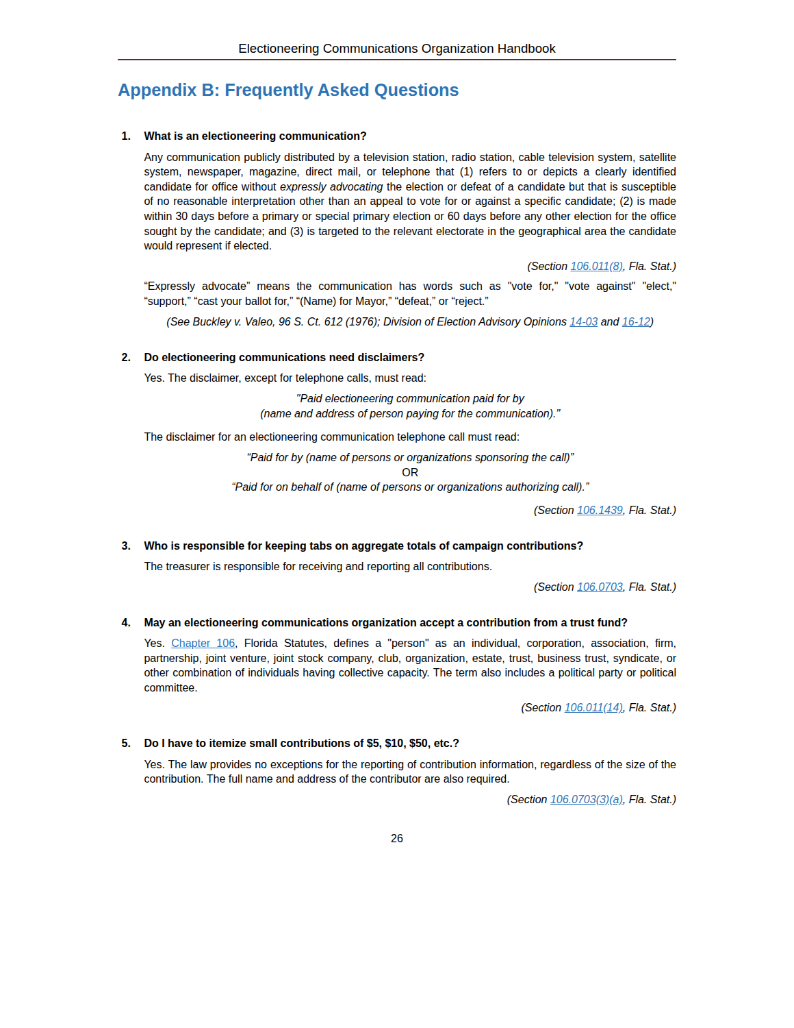Electioneering Communications Organization Handbook
Appendix B: Frequently Asked Questions
What is an electioneering communication?
Any communication publicly distributed by a television station, radio station, cable television system, satellite system, newspaper, magazine, direct mail, or telephone that (1) refers to or depicts a clearly identified candidate for office without expressly advocating the election or defeat of a candidate but that is susceptible of no reasonable interpretation other than an appeal to vote for or against a specific candidate; (2) is made within 30 days before a primary or special primary election or 60 days before any other election for the office sought by the candidate; and (3) is targeted to the relevant electorate in the geographical area the candidate would represent if elected.
(Section 106.011(8), Fla. Stat.)
“Expressly advocate” means the communication has words such as "vote for," "vote against" "elect," “support,” “cast your ballot for,” “(Name) for Mayor,” “defeat,” or “reject.”
(See Buckley v. Valeo, 96 S. Ct. 612 (1976); Division of Election Advisory Opinions 14-03 and 16-12)
Do electioneering communications need disclaimers?
Yes. The disclaimer, except for telephone calls, must read:
"Paid electioneering communication paid for by
(name and address of person paying for the communication)."
The disclaimer for an electioneering communication telephone call must read:
“Paid for by (name of persons or organizations sponsoring the call)”
OR
“Paid for on behalf of (name of persons or organizations authorizing call).”
(Section 106.1439, Fla. Stat.)
Who is responsible for keeping tabs on aggregate totals of campaign contributions?
The treasurer is responsible for receiving and reporting all contributions.
(Section 106.0703, Fla. Stat.)
May an electioneering communications organization accept a contribution from a trust fund?
Yes. Chapter 106, Florida Statutes, defines a "person" as an individual, corporation, association, firm, partnership, joint venture, joint stock company, club, organization, estate, trust, business trust, syndicate, or other combination of individuals having collective capacity. The term also includes a political party or political committee.
(Section 106.011(14), Fla. Stat.)
Do I have to itemize small contributions of $5, $10, $50, etc.?
Yes. The law provides no exceptions for the reporting of contribution information, regardless of the size of the contribution. The full name and address of the contributor are also required.
(Section 106.0703(3)(a), Fla. Stat.)
26